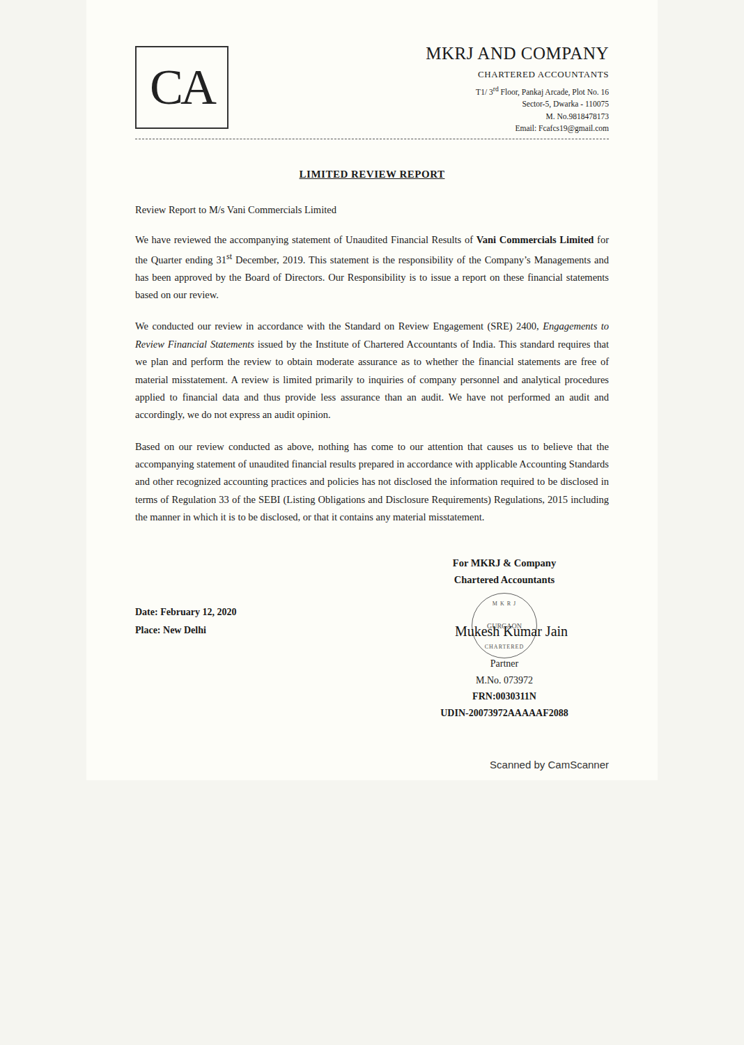CA 
MKRJ AND COMPANY
CHARTERED ACCOUNTANTS
T1/ 3rd Floor, Pankaj Arcade, Plot No. 16
Sector-5, Dwarka - 110075
M. No.9818478173
Email: Fcafcs19@gmail.com
LIMITED REVIEW REPORT
Review Report to M/s Vani Commercials Limited
We have reviewed the accompanying statement of Unaudited Financial Results of Vani Commercials Limited for the Quarter ending 31st December, 2019. This statement is the responsibility of the Company’s Managements and has been approved by the Board of Directors. Our Responsibility is to issue a report on these financial statements based on our review.
We conducted our review in accordance with the Standard on Review Engagement (SRE) 2400, Engagements to Review Financial Statements issued by the Institute of Chartered Accountants of India. This standard requires that we plan and perform the review to obtain moderate assurance as to whether the financial statements are free of material misstatement. A review is limited primarily to inquiries of company personnel and analytical procedures applied to financial data and thus provide less assurance than an audit. We have not performed an audit and accordingly, we do not express an audit opinion.
Based on our review conducted as above, nothing has come to our attention that causes us to believe that the accompanying statement of unaudited financial results prepared in accordance with applicable Accounting Standards and other recognized accounting practices and policies has not disclosed the information required to be disclosed in terms of Regulation 33 of the SEBI (Listing Obligations and Disclosure Requirements) Regulations, 2015 including the manner in which it is to be disclosed, or that it contains any material misstatement.
Date: February 12, 2020
Place: New Delhi
For MKRJ & Company
Chartered Accountants
M K R J
GURGAON
CHARTERED
Mukesh Kumar Jain
Partner
M.No. 073972
FRN:0030311N
UDIN-20073972AAAAAF2088
Scanned by CamScanner